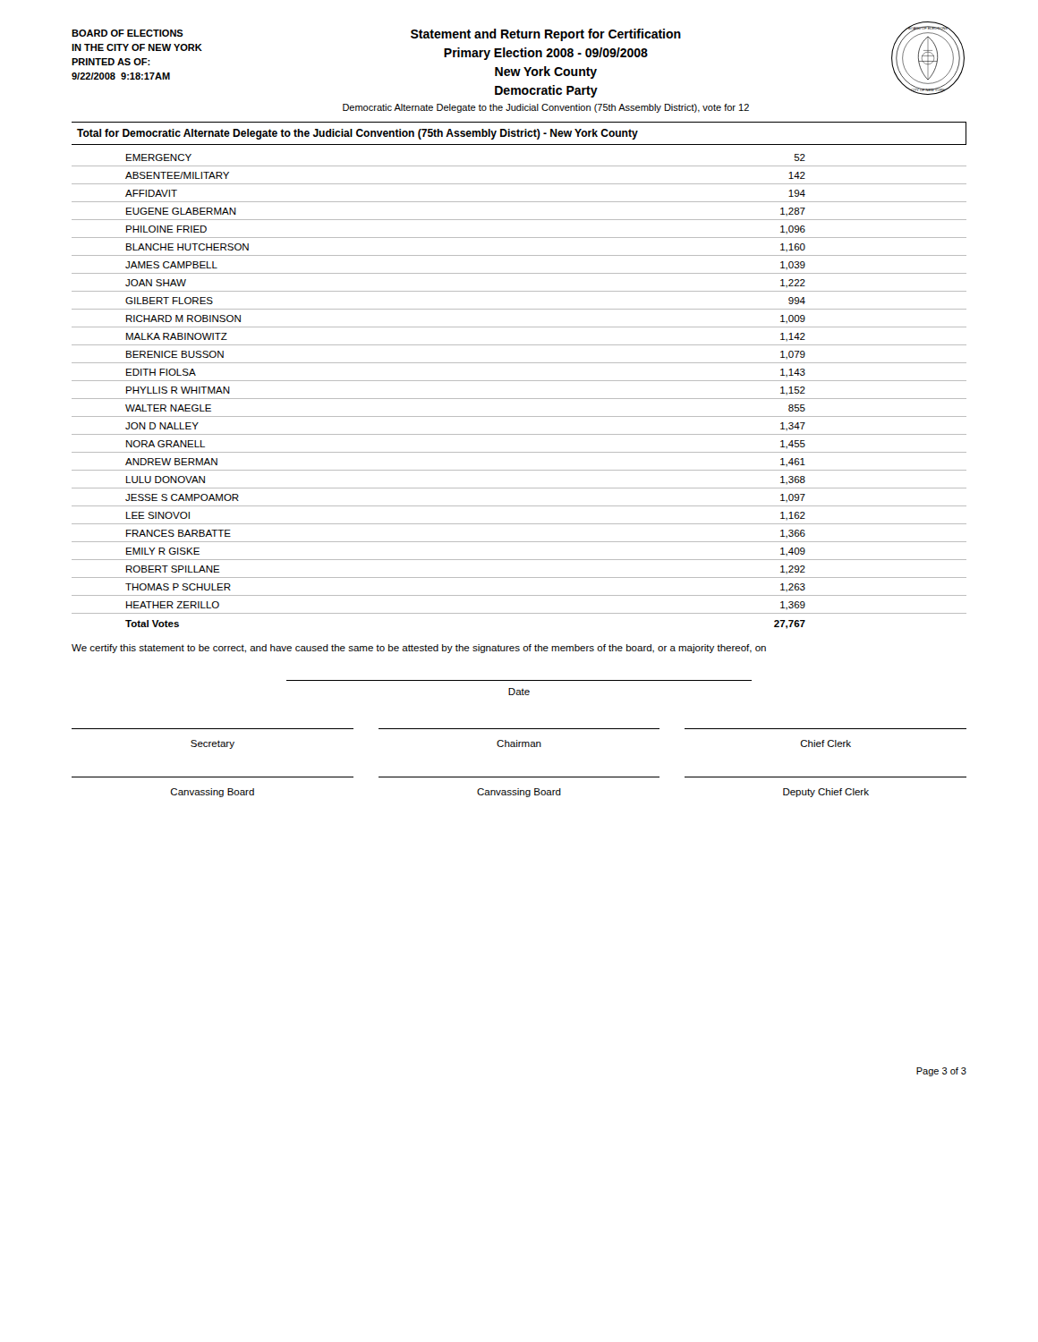BOARD OF ELECTIONS
IN THE CITY OF NEW YORK
PRINTED AS OF:
9/22/2008 9:18:17AM
Statement and Return Report for Certification
Primary Election 2008 - 09/09/2008
New York County
Democratic Party
Democratic Alternate Delegate to the Judicial Convention (75th Assembly District), vote for 12
BOARD OF ELECTIONS CITY OF NEW YORK
Total for Democratic Alternate Delegate to the Judicial Convention (75th Assembly District) - New York County
| EMERGENCY | 52 |
| ABSENTEE/MILITARY | 142 |
| AFFIDAVIT | 194 |
| EUGENE GLABERMAN | 1,287 |
| PHILOINE FRIED | 1,096 |
| BLANCHE HUTCHERSON | 1,160 |
| JAMES CAMPBELL | 1,039 |
| JOAN SHAW | 1,222 |
| GILBERT FLORES | 994 |
| RICHARD M ROBINSON | 1,009 |
| MALKA RABINOWITZ | 1,142 |
| BERENICE BUSSON | 1,079 |
| EDITH FIOLSA | 1,143 |
| PHYLLIS R WHITMAN | 1,152 |
| WALTER NAEGLE | 855 |
| JON D NALLEY | 1,347 |
| NORA GRANELL | 1,455 |
| ANDREW BERMAN | 1,461 |
| LULU DONOVAN | 1,368 |
| JESSE S CAMPOAMOR | 1,097 |
| LEE SINOVOI | 1,162 |
| FRANCES BARBATTE | 1,366 |
| EMILY R GISKE | 1,409 |
| ROBERT SPILLANE | 1,292 |
| THOMAS P SCHULER | 1,263 |
| HEATHER ZERILLO | 1,369 |
| Total Votes | 27,767 |
We certify this statement to be correct, and have caused the same to be attested by the signatures of the members of the board, or a majority thereof, on
Date
Secretary
Chairman
Chief Clerk
Canvassing Board
Canvassing Board
Deputy Chief Clerk
Page 3 of 3